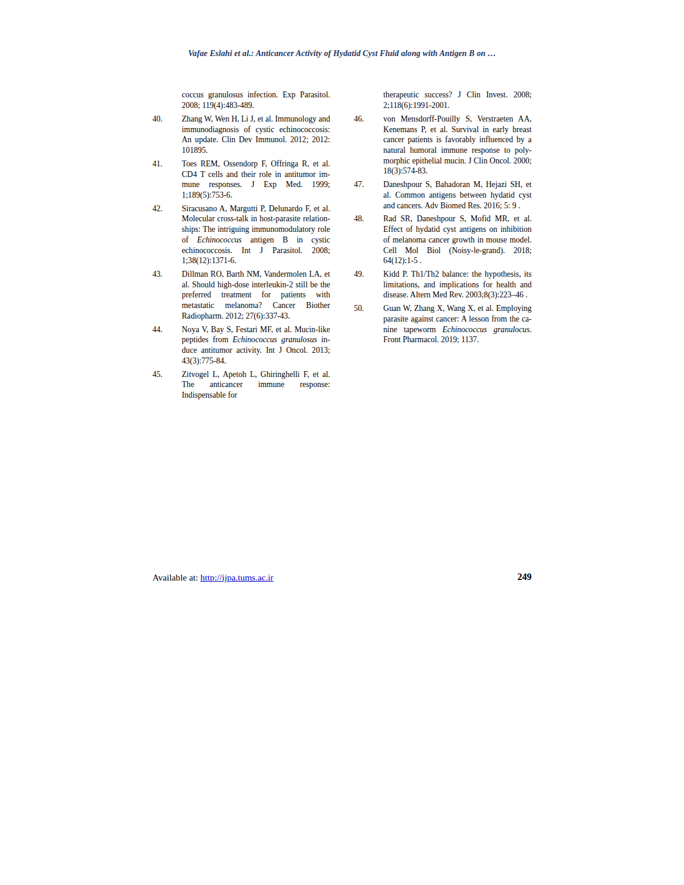Vafae Eslahi et al.: Anticancer Activity of Hydatid Cyst Fluid along with Antigen B on …
coccus granulosus infection. Exp Parasitol. 2008; 119(4):483-489.
40. Zhang W, Wen H, Li J, et al. Immunology and immunodiagnosis of cystic echinococcosis: An update. Clin Dev Immunol. 2012; 2012: 101895.
41. Toes REM, Ossendorp F, Offringa R, et al. CD4 T cells and their role in antitumor immune responses. J Exp Med. 1999; 1;189(5):753-6.
42. Siracusano A, Margutti P, Delunardo F, et al. Molecular cross-talk in host-parasite relationships: The intriguing immunomodulatory role of Echinococcus antigen B in cystic echinococcosis. Int J Parasitol. 2008; 1;38(12):1371-6.
43. Dillman RO, Barth NM, Vandermolen LA, et al. Should high-dose interleukin-2 still be the preferred treatment for patients with metastatic melanoma? Cancer Biother Radiopharm. 2012; 27(6):337-43.
44. Noya V, Bay S, Festari MF, et al. Mucin-like peptides from Echinococcus granulosus induce antitumor activity. Int J Oncol. 2013; 43(3):775-84.
45. Zitvogel L, Apetoh L, Ghiringhelli F, et al. The anticancer immune response: Indispensable for
therapeutic success? J Clin Invest. 2008; 2;118(6):1991-2001.
46. von Mensdorff-Pouilly S, Verstraeten AA, Kenemans P, et al. Survival in early breast cancer patients is favorably influenced by a natural humoral immune response to polymorphic epithelial mucin. J Clin Oncol. 2000; 18(3):574-83.
47. Daneshpour S, Bahadoran M, Hejazi SH, et al. Common antigens between hydatid cyst and cancers. Adv Biomed Res. 2016; 5: 9 .
48. Rad SR, Daneshpour S, Mofid MR, et al. Effect of hydatid cyst antigens on inhibition of melanoma cancer growth in mouse model. Cell Mol Biol (Noisy-le-grand). 2018; 64(12):1-5 .
49. Kidd P. Th1/Th2 balance: the hypothesis, its limitations, and implications for health and disease. Altern Med Rev. 2003;8(3):223–46 .
50. Guan W, Zhang X, Wang X, et al. Employing parasite against cancer: A lesson from the canine tapeworm Echinococcus granulocus. Front Pharmacol. 2019; 1137.
Available at: http://ijpa.tums.ac.ir
249